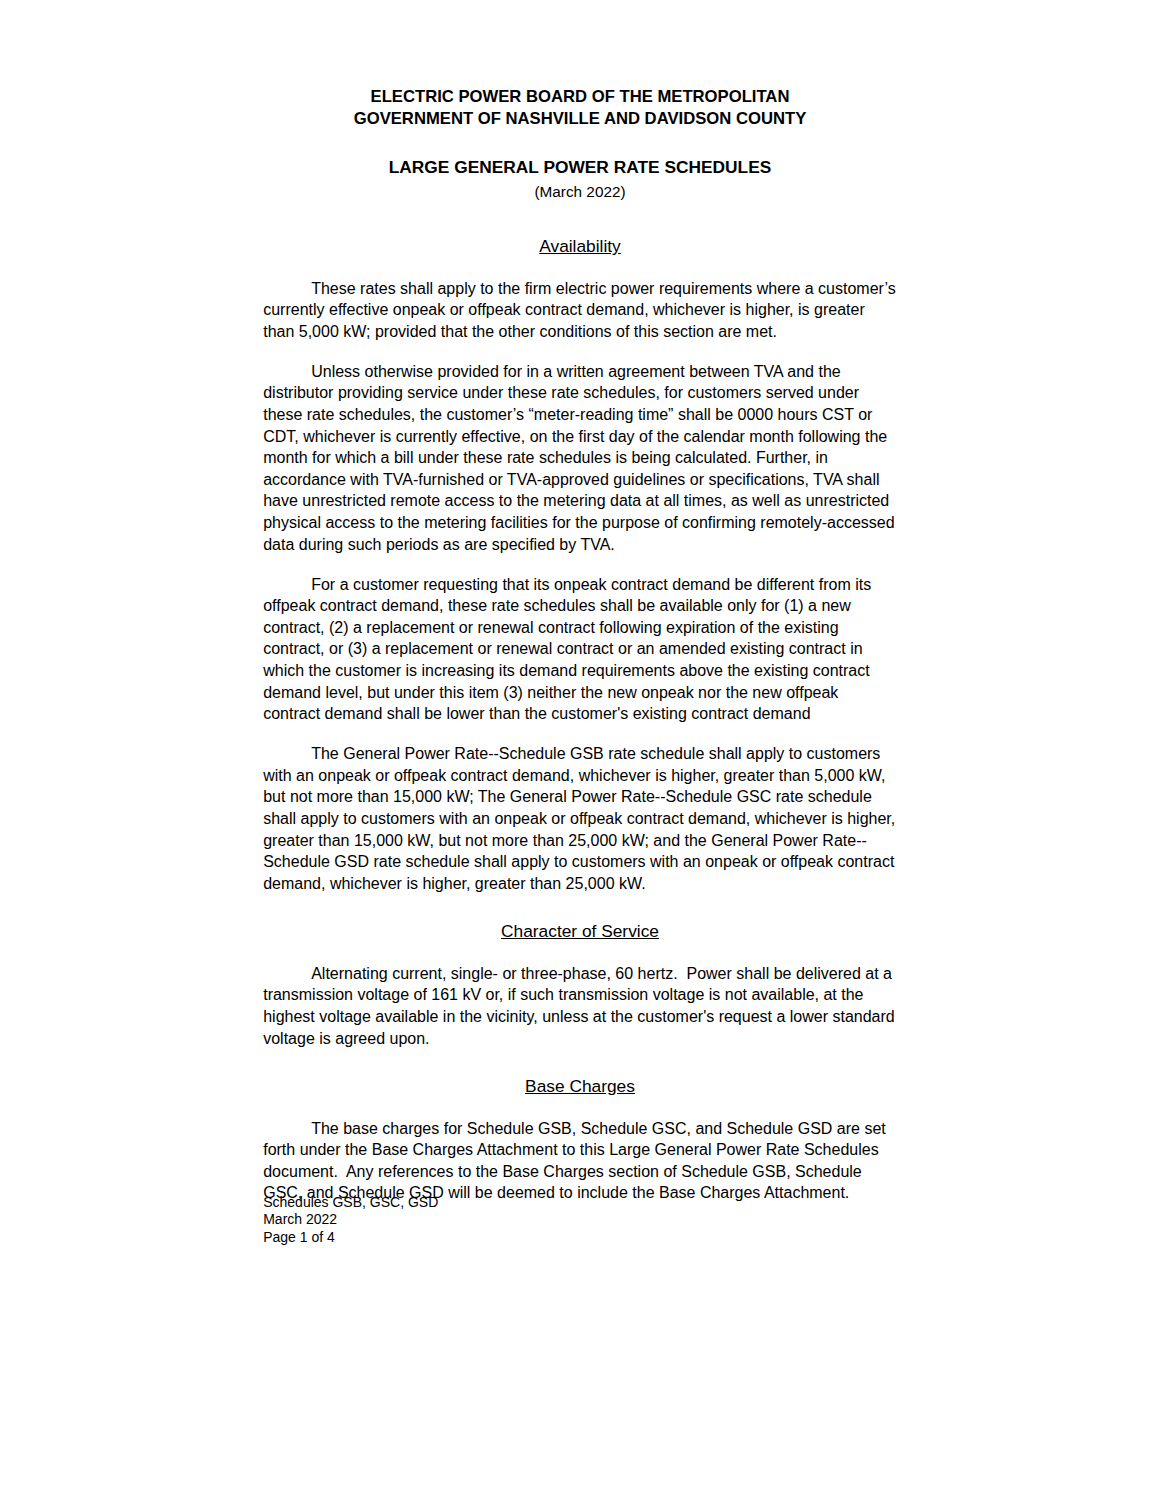ELECTRIC POWER BOARD OF THE METROPOLITAN
GOVERNMENT OF NASHVILLE AND DAVIDSON COUNTY
LARGE GENERAL POWER RATE SCHEDULES
(March 2022)
Availability
These rates shall apply to the firm electric power requirements where a customer’s currently effective onpeak or offpeak contract demand, whichever is higher, is greater than 5,000 kW; provided that the other conditions of this section are met.
Unless otherwise provided for in a written agreement between TVA and the distributor providing service under these rate schedules, for customers served under these rate schedules, the customer’s “meter-reading time” shall be 0000 hours CST or CDT, whichever is currently effective, on the first day of the calendar month following the month for which a bill under these rate schedules is being calculated. Further, in accordance with TVA-furnished or TVA-approved guidelines or specifications, TVA shall have unrestricted remote access to the metering data at all times, as well as unrestricted physical access to the metering facilities for the purpose of confirming remotely-accessed data during such periods as are specified by TVA.
For a customer requesting that its onpeak contract demand be different from its offpeak contract demand, these rate schedules shall be available only for (1) a new contract, (2) a replacement or renewal contract following expiration of the existing contract, or (3) a replacement or renewal contract or an amended existing contract in which the customer is increasing its demand requirements above the existing contract demand level, but under this item (3) neither the new onpeak nor the new offpeak contract demand shall be lower than the customer's existing contract demand
The General Power Rate--Schedule GSB rate schedule shall apply to customers with an onpeak or offpeak contract demand, whichever is higher, greater than 5,000 kW, but not more than 15,000 kW; The General Power Rate--Schedule GSC rate schedule shall apply to customers with an onpeak or offpeak contract demand, whichever is higher, greater than 15,000 kW, but not more than 25,000 kW; and the General Power Rate--Schedule GSD rate schedule shall apply to customers with an onpeak or offpeak contract demand, whichever is higher, greater than 25,000 kW.
Character of Service
Alternating current, single- or three-phase, 60 hertz. Power shall be delivered at a transmission voltage of 161 kV or, if such transmission voltage is not available, at the highest voltage available in the vicinity, unless at the customer's request a lower standard voltage is agreed upon.
Base Charges
The base charges for Schedule GSB, Schedule GSC, and Schedule GSD are set forth under the Base Charges Attachment to this Large General Power Rate Schedules document. Any references to the Base Charges section of Schedule GSB, Schedule GSC, and Schedule GSD will be deemed to include the Base Charges Attachment.
Schedules GSB, GSC, GSD
March 2022
Page 1 of 4